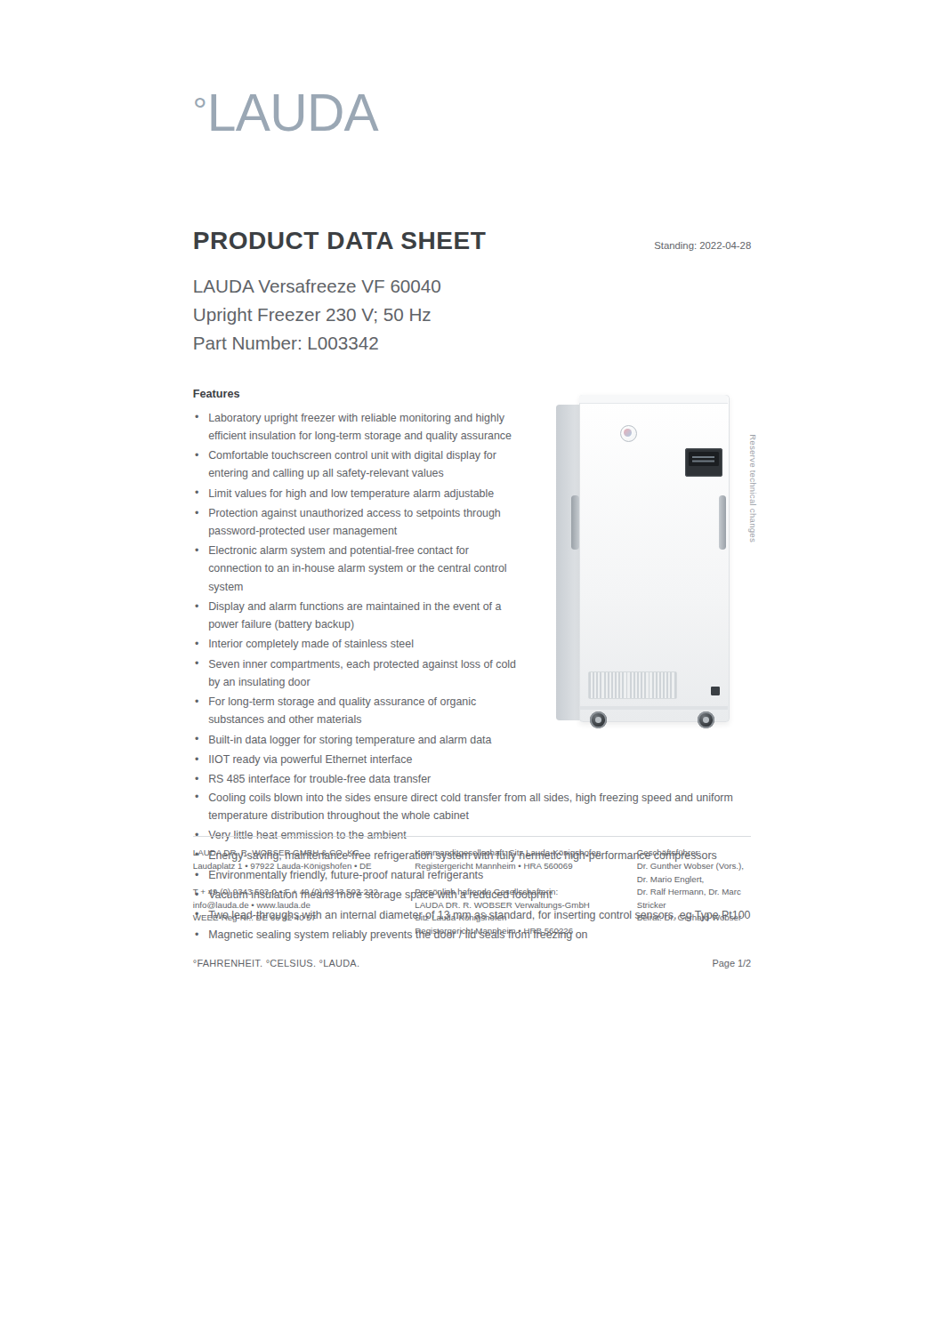°LAUDA
PRODUCT DATA SHEET
Standing: 2022-04-28
LAUDA Versafreeze VF 60040 Upright Freezer 230 V; 50 Hz Part Number: L003342
Features
Laboratory upright freezer with reliable monitoring and highly efficient insulation for long-term storage and quality assurance
Comfortable touchscreen control unit with digital display for entering and calling up all safety-relevant values
Limit values for high and low temperature alarm adjustable
Protection against unauthorized access to setpoints through password-protected user management
Electronic alarm system and potential-free contact for connection to an in-house alarm system or the central control system
Display and alarm functions are maintained in the event of a power failure (battery backup)
Interior completely made of stainless steel
Seven inner compartments, each protected against loss of cold by an insulating door
For long-term storage and quality assurance of organic substances and other materials
Built-in data logger for storing temperature and alarm data
IIOT ready via powerful Ethernet interface
RS 485 interface for trouble-free data transfer
Reserve technical changes
Cooling coils blown into the sides ensure direct cold transfer from all sides, high freezing speed and uniform temperature distribution throughout the whole cabinet
Very little heat emmission to the ambient
Energy-saving, maintenance-free refrigeration system with fully hermetic high-performance compressors
Environmentally friendly, future-proof natural refrigerants
Vacuum insulation means more storage space with a reduced footprint
Two lead-throughs with an internal diameter of 13 mm as standard, for inserting control sensors, eg Type Pt100
Magnetic sealing system reliably prevents the door / lid seals from freezing on
LAUDA DR. R. WOBSER GMBH & CO. KG
Laudaplatz 1 • 97922 Lauda-Königshofen • DE
T + 49 (0) 9343 503-0 • F + 49 (0) 9343 503-222
info@lauda.de • www.lauda.de
WEEE-Reg-Nr.: DE 66 42 40 57
Kommanditgesellschaft: Sitz Lauda-Königshofen
Registergericht Mannheim • HRA 560069
Persönlich haftende Gesellschafterin:
LAUDA DR. R. WOBSER Verwaltungs-GmbH
Sitz Lauda-Königshofen
Registergericht Mannheim • HRB 560226
Geschäftsführer:
Dr. Gunther Wobser (Vors.), Dr. Mario Englert,
Dr. Ralf Hermann, Dr. Marc Stricker
Beirat: Dr. Gerhard Wobser
°FAHRENHEIT. °CELSIUS. °LAUDA.
Page 1/2